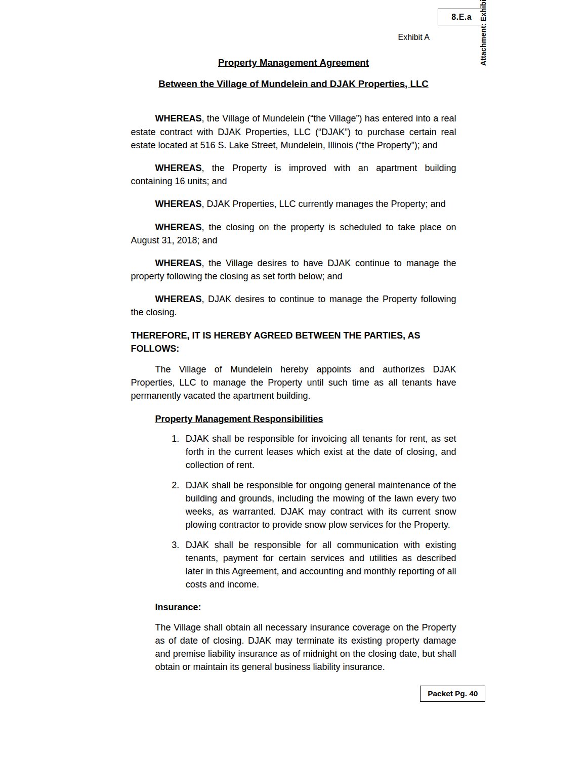8.E.a
Attachment: Exhibit A - 516 S. Lake Street Management Agreement (3262 : Purchase of Real Estate - 516 S. Lake Street)
Exhibit A
Property Management Agreement
Between the Village of Mundelein and DJAK Properties, LLC
WHEREAS, the Village of Mundelein (“the Village”) has entered into a real estate contract with DJAK Properties, LLC (“DJAK”) to purchase certain real estate located at 516 S. Lake Street, Mundelein, Illinois (“the Property”); and
WHEREAS, the Property is improved with an apartment building containing 16 units; and
WHEREAS, DJAK Properties, LLC currently manages the Property; and
WHEREAS, the closing on the property is scheduled to take place on August 31, 2018; and
WHEREAS, the Village desires to have DJAK continue to manage the property following the closing as set forth below; and
WHEREAS, DJAK desires to continue to manage the Property following the closing.
THEREFORE, IT IS HEREBY AGREED BETWEEN THE PARTIES, AS FOLLOWS:
The Village of Mundelein hereby appoints and authorizes DJAK Properties, LLC to manage the Property until such time as all tenants have permanently vacated the apartment building.
Property Management Responsibilities
DJAK shall be responsible for invoicing all tenants for rent, as set forth in the current leases which exist at the date of closing, and collection of rent.
DJAK shall be responsible for ongoing general maintenance of the building and grounds, including the mowing of the lawn every two weeks, as warranted. DJAK may contract with its current snow plowing contractor to provide snow plow services for the Property.
DJAK shall be responsible for all communication with existing tenants, payment for certain services and utilities as described later in this Agreement, and accounting and monthly reporting of all costs and income.
Insurance:
The Village shall obtain all necessary insurance coverage on the Property as of date of closing. DJAK may terminate its existing property damage and premise liability insurance as of midnight on the closing date, but shall obtain or maintain its general business liability insurance.
Packet Pg. 40